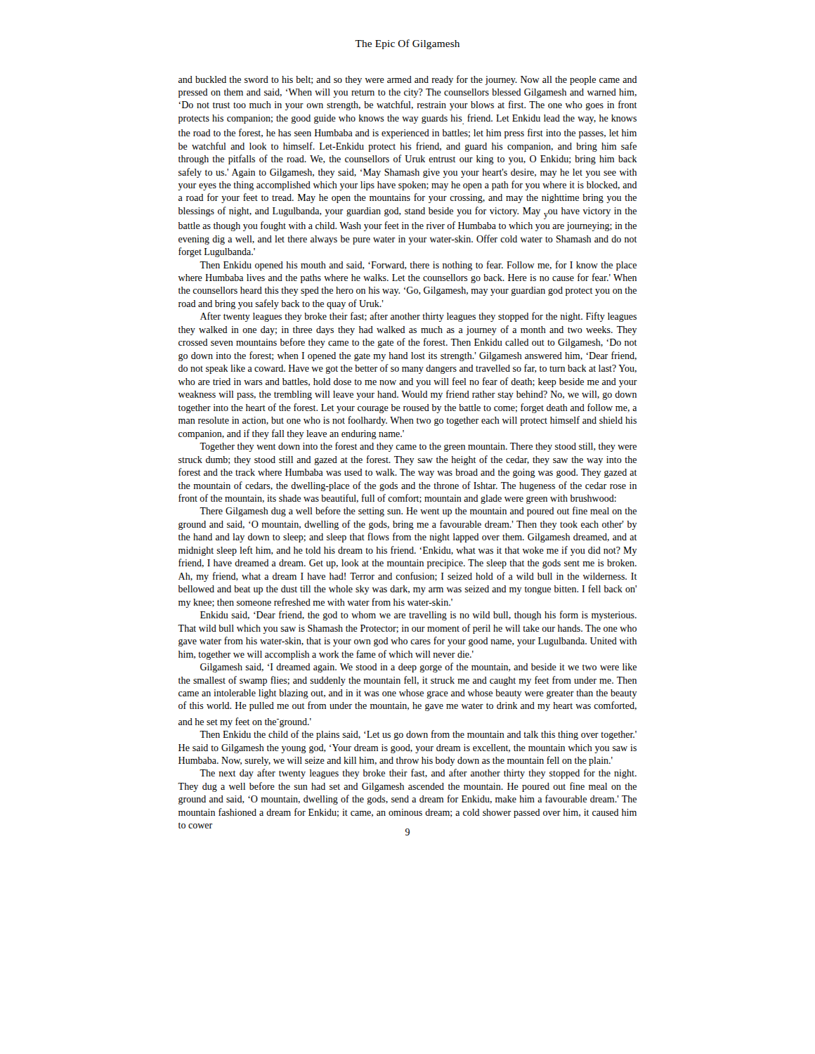The Epic Of Gilgamesh
and buckled the sword to his belt; and so they were armed and ready for the journey. Now all the people came and pressed on them and said, ‘When will you return to the city? The counsellors blessed Gilgamesh and warned him, ‘Do not trust too much in your own strength, be watchful, restrain your blows at first. The one who goes in front protects his companion; the good guide who knows the way guards his. friend. Let Enkidu lead the way, he knows the road to the forest, he has seen Humbaba and is experienced in battles; let him press first into the passes, let him be watchful and look to himself. Let-Enkidu protect his friend, and guard his companion, and bring him safe through the pitfalls of the road. We, the counsellors of Uruk entrust our king to you, O Enkidu; bring him back safely to us.' Again to Gilgamesh, they said, ‘May Shamash give you your heart's desire, may he let you see with your eyes the thing accomplished which your lips have spoken; may he open a path for you where it is blocked, and a road for your feet to tread. May he open the mountains for your crossing, and may the nighttime bring you the blessings of night, and Lugulbanda, your guardian god, stand beside you for victory. May you have victory in the battle as though you fought with a child. Wash your feet in the river of Humbaba to which you are journeying; in the evening dig a well, and let there always be pure water in your water-skin. Offer cold water to Shamash and do not forget Lugulbanda.'
Then Enkidu opened his mouth and said, ‘Forward, there is nothing to fear. Follow me, for I know the place where Humbaba lives and the paths where he walks. Let the counsellors go back. Here is no cause for fear.' When the counsellors heard this they sped the hero on his way. ‘Go, Gilgamesh, may your guardian god protect you on the road and bring you safely back to the quay of Uruk.'
After twenty leagues they broke their fast; after another thirty leagues they stopped for the night. Fifty leagues they walked in one day; in three days they had walked as much as a journey of a month and two weeks. They crossed seven mountains before they came to the gate of the forest. Then Enkidu called out to Gilgamesh, ‘Do not go down into the forest; when I opened the gate my hand lost its strength.' Gilgamesh answered him, ‘Dear friend, do not speak like a coward. Have we got the better of so many dangers and travelled so far, to turn back at last? You, who are tried in wars and battles, hold dose to me now and you will feel no fear of death; keep beside me and your weakness will pass, the trembling will leave your hand. Would my friend rather stay behind? No, we will, go down together into the heart of the forest. Let your courage be roused by the battle to come; forget death and follow me, a man resolute in action, but one who is not foolhardy. When two go together each will protect himself and shield his companion, and if they fall they leave an enduring name.'
Together they went down into the forest and they came to the green mountain. There they stood still, they were struck dumb; they stood still and gazed at the forest. They saw the height of the cedar, they saw the way into the forest and the track where Humbaba was used to walk. The way was broad and the going was good. They gazed at the mountain of cedars, the dwelling-place of the gods and the throne of Ishtar. The hugeness of the cedar rose in front of the mountain, its shade was beautiful, full of comfort; mountain and glade were green with brushwood:
There Gilgamesh dug a well before the setting sun. He went up the mountain and poured out fine meal on the ground and said, ‘O mountain, dwelling of the gods, bring me a favourable dream.' Then they took each other' by the hand and lay down to sleep; and sleep that flows from the night lapped over them. Gilgamesh dreamed, and at midnight sleep left him, and he told his dream to his friend. ‘Enkidu, what was it that woke me if you did not? My friend, I have dreamed a dream. Get up, look at the mountain precipice. The sleep that the gods sent me is broken. Ah, my friend, what a dream I have had! Terror and confusion; I seized hold of a wild bull in the wilderness. It bellowed and beat up the dust till the whole sky was dark, my arm was seized and my tongue bitten. I fell back on' my knee; then someone refreshed me with water from his water-skin.'
Enkidu said, ‘Dear friend, the god to whom we are travelling is no wild bull, though his form is mysterious. That wild bull which you saw is Shamash the Protector; in our moment of peril he will take our hands. The one who gave water from his water-skin, that is your own god who cares for your good name, your Lugulbanda. United with him, together we will accomplish a work the fame of which will never die.'
Gilgamesh said, ‘I dreamed again. We stood in a deep gorge of the mountain, and beside it we two were like the smallest of swamp flies; and suddenly the mountain fell, it struck me and caught my feet from under me. Then came an intolerable light blazing out, and in it was one whose grace and whose beauty were greater than the beauty of this world. He pulled me out from under the mountain, he gave me water to drink and my heart was comforted, and he set my feet on the-ground.'
Then Enkidu the child of the plains said, ‘Let us go down from the mountain and talk this thing over together.' He said to Gilgamesh the young god, ‘Your dream is good, your dream is excellent, the mountain which you saw is Humbaba. Now, surely, we will seize and kill him, and throw his body down as the mountain fell on the plain.'
The next day after twenty leagues they broke their fast, and after another thirty they stopped for the night. They dug a well before the sun had set and Gilgamesh ascended the mountain. He poured out fine meal on the ground and said, ‘O mountain, dwelling of the gods, send a dream for Enkidu, make him a favourable dream.' The mountain fashioned a dream for Enkidu; it came, an ominous dream; a cold shower passed over him, it caused him to cower
9